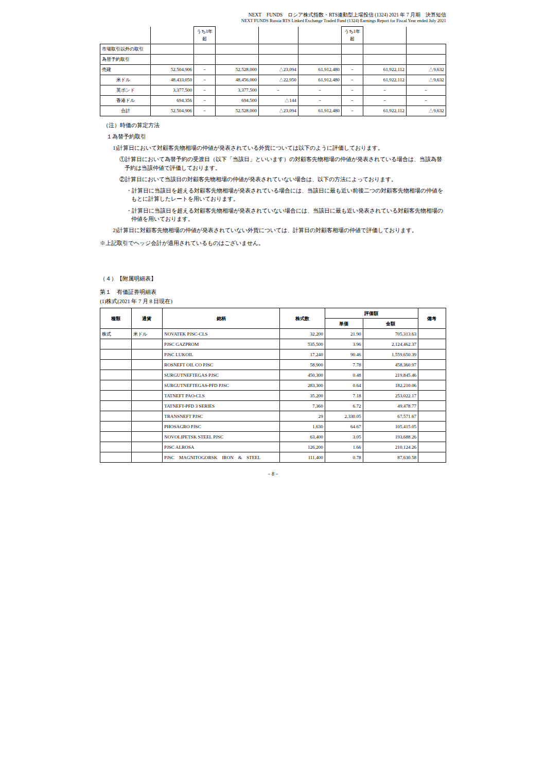NEXT　FUNDS　ロシア株式指数・RTS連動型上場投信 (1324) 2021 年 7 月期　決算短信
NEXT FUNDS Russia RTS Linked Exchange Traded Fund (1324) Earnings Report for Fiscal Year ended July 2021
| | | うち1年 超 | | | | うち1年 超 | | |
| 市場取引以外の取引 | | | | | | | | |
| 為替予約取引 | | | | | | | | |
| 売建 | 52,504,906 | － | 52,528,000 | △23,094 | 61,912,480 | － | 61,922,112 | △9,632 |
| 米ドル | 48,433,050 | － | 48,456,000 | △22,950 | 61,912,480 | － | 61,922,112 | △9,632 |
| 英ポンド | 3,377,500 | － | 3,377,500 | － | － | － | － | － |
| 香港ドル | 694,356 | － | 694,500 | △144 | － | － | － | － |
| 合計 | 52,504,906 | － | 52,528,000 | △23,094 | 61,912,480 | － | 61,922,112 | △9,632 |
（注）時価の算定方法
１為替予約取引
1)計算日において対顧客先物相場の仲値が発表されている外貨については以下のように評価しております。
①計算日において為替予約の受渡日（以下「当該日」といいます）の対顧客先物相場の仲値が発表されている場合は、当該為替予約は当該仲値で評価しております。
②計算日において当該日の対顧客先物相場の仲値が発表されていない場合は、以下の方法によっております。
・計算日に当該日を超える対顧客先物相場が発表されている場合には、当該日に最も近い前後二つの対顧客先物相場の仲値をもとに計算したレートを用いております。
・計算日に当該日を超える対顧客先物相場が発表されていない場合には、当該日に最も近い発表されている対顧客先物相場の仲値を用いております。
2)計算日に対顧客先物相場の仲値が発表されていない外貨については、計算日の対顧客相場の仲値で評価しております。
※上記取引でヘッジ会計が適用されているものはございません。
（４）【附属明細表】
第１　有価証券明細表
(1)株式(2021 年 7 月 8 日現在)
| 種類 | 通貨 | 銘柄 | 株式数 | 評価額 | 備考 |
| --- | --- | --- | --- | --- | --- |
| 単価 | 金額 |
| 株式 | 米ドル | NOVATEK PJSC-CLS | 32,200 | 21.90 | 705,313.63 | |
| | | PJSC GAZPROM | 535,500 | 3.96 | 2,124,462.37 | |
| | | PJSC LUKOIL | 17,240 | 90.46 | 1,559,650.39 | |
| | | ROSNEFT OIL CO PJSC | 58,900 | 7.78 | 458,360.97 | |
| | | SURGUTNEFTEGAS PJSC | 450,300 | 0.48 | 219,845.46 | |
| | | SURGUTNEFTEGAS-PFD PJSC | 283,300 | 0.64 | 182,210.06 | |
| | | TATNEFT PAO-CLS | 35,200 | 7.18 | 253,022.17 | |
| | | TATNEFT-PFD 3 SERIES | 7,360 | 6.72 | 49,478.77 | |
| | | TRANSNEFT PJSC | 29 | 2,330.05 | 67,571.67 | |
| | | PHOSAGRO PJSC | 1,630 | 64.67 | 105,415.05 | |
| | | NOVOLIPETSK STEEL PJSC | 63,400 | 3.05 | 193,688.26 | |
| | | PJSC ALROSA | 126,200 | 1.66 | 210,124.26 | |
| | | PJSC MAGNITOGORSK IRON & STEEL | 111,400 | 0.78 | 87,630.58 | |
－8－